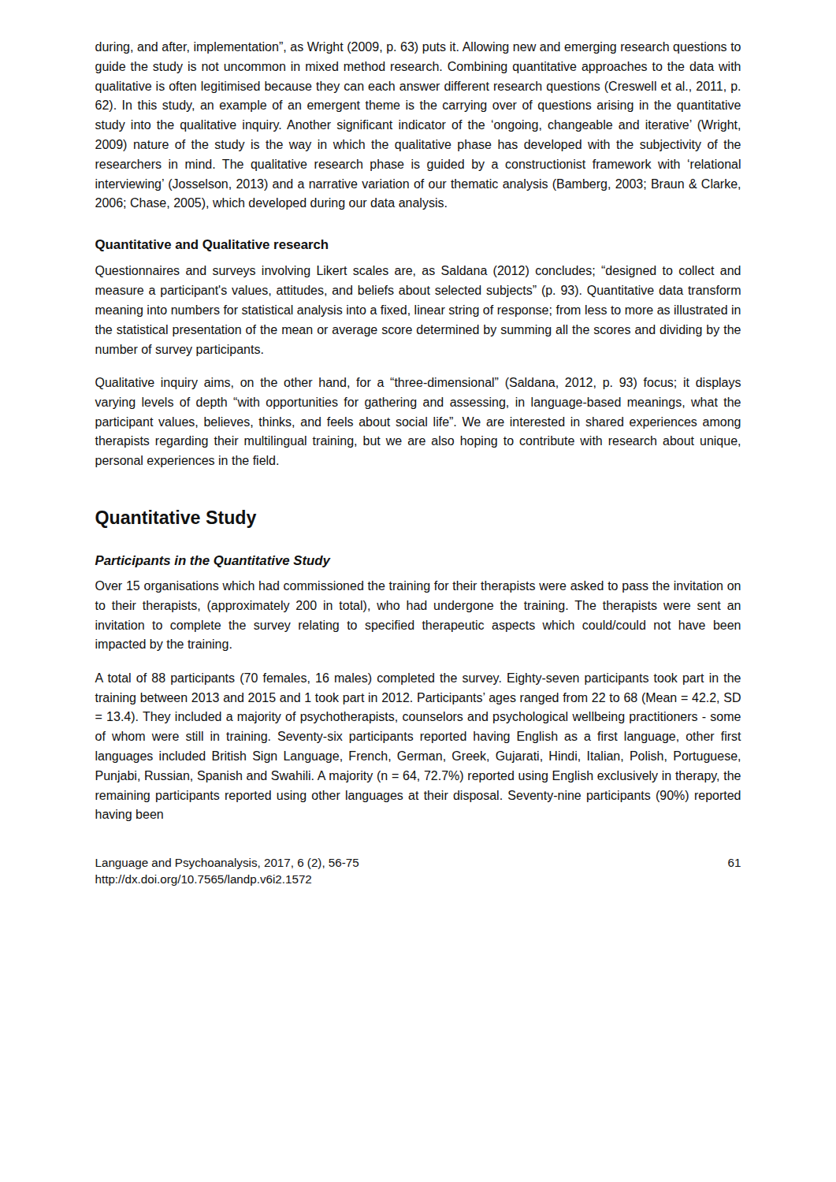during, and after, implementation”, as Wright (2009, p. 63) puts it. Allowing new and emerging research questions to guide the study is not uncommon in mixed method research. Combining quantitative approaches to the data with qualitative is often legitimised because they can each answer different research questions (Creswell et al., 2011, p. 62). In this study, an example of an emergent theme is the carrying over of questions arising in the quantitative study into the qualitative inquiry. Another significant indicator of the ‘ongoing, changeable and iterative’ (Wright, 2009) nature of the study is the way in which the qualitative phase has developed with the subjectivity of the researchers in mind. The qualitative research phase is guided by a constructionist framework with ‘relational interviewing’ (Josselson, 2013) and a narrative variation of our thematic analysis (Bamberg, 2003; Braun & Clarke, 2006; Chase, 2005), which developed during our data analysis.
Quantitative and Qualitative research
Questionnaires and surveys involving Likert scales are, as Saldana (2012) concludes; “designed to collect and measure a participant's values, attitudes, and beliefs about selected subjects” (p. 93). Quantitative data transform meaning into numbers for statistical analysis into a fixed, linear string of response; from less to more as illustrated in the statistical presentation of the mean or average score determined by summing all the scores and dividing by the number of survey participants.
Qualitative inquiry aims, on the other hand, for a “three-dimensional” (Saldana, 2012, p. 93) focus; it displays varying levels of depth “with opportunities for gathering and assessing, in language-based meanings, what the participant values, believes, thinks, and feels about social life”. We are interested in shared experiences among therapists regarding their multilingual training, but we are also hoping to contribute with research about unique, personal experiences in the field.
Quantitative Study
Participants in the Quantitative Study
Over 15 organisations which had commissioned the training for their therapists were asked to pass the invitation on to their therapists, (approximately 200 in total), who had undergone the training. The therapists were sent an invitation to complete the survey relating to specified therapeutic aspects which could/could not have been impacted by the training.
A total of 88 participants (70 females, 16 males) completed the survey. Eighty-seven participants took part in the training between 2013 and 2015 and 1 took part in 2012. Participants’ ages ranged from 22 to 68 (Mean = 42.2, SD = 13.4). They included a majority of psychotherapists, counselors and psychological wellbeing practitioners - some of whom were still in training. Seventy-six participants reported having English as a first language, other first languages included British Sign Language, French, German, Greek, Gujarati, Hindi, Italian, Polish, Portuguese, Punjabi, Russian, Spanish and Swahili. A majority (n = 64, 72.7%) reported using English exclusively in therapy, the remaining participants reported using other languages at their disposal. Seventy-nine participants (90%) reported having been
Language and Psychoanalysis, 2017, 6 (2), 56-75
http://dx.doi.org/10.7565/landp.v6i2.1572
61